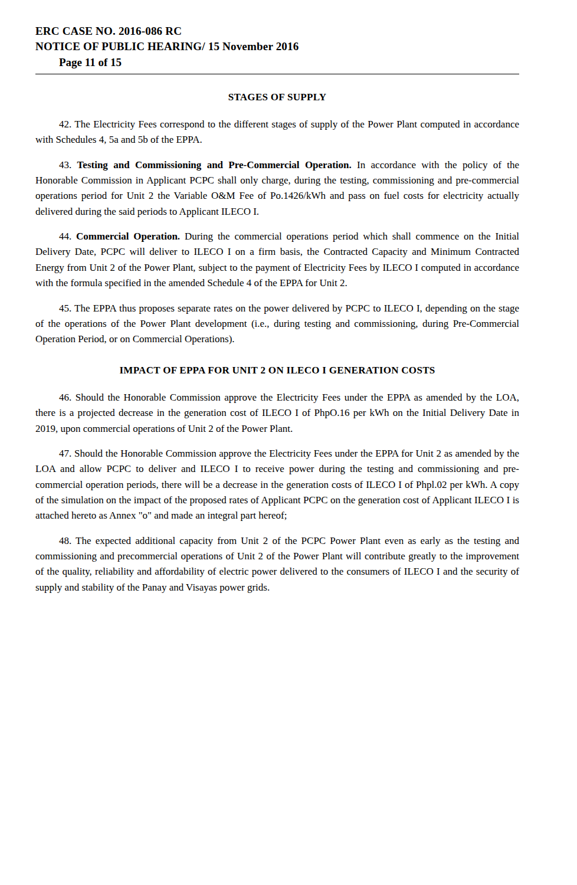ERC CASE NO. 2016-086 RC
NOTICE OF PUBLIC HEARING/ 15 November 2016
Page 11 of 15
Stages of Supply
42. The Electricity Fees correspond to the different stages of supply of the Power Plant computed in accordance with Schedules 4, 5a and 5b of the EPPA.
43. Testing and Commissioning and Pre-Commercial Operation. In accordance with the policy of the Honorable Commission in Applicant PCPC shall only charge, during the testing, commissioning and pre-commercial operations period for Unit 2 the Variable O&M Fee of Po.1426/kWh and pass on fuel costs for electricity actually delivered during the said periods to Applicant ILECO I.
44. Commercial Operation. During the commercial operations period which shall commence on the Initial Delivery Date, PCPC will deliver to ILECO I on a firm basis, the Contracted Capacity and Minimum Contracted Energy from Unit 2 of the Power Plant, subject to the payment of Electricity Fees by ILECO I computed in accordance with the formula specified in the amended Schedule 4 of the EPPA for Unit 2.
45. The EPPA thus proposes separate rates on the power delivered by PCPC to ILECO I, depending on the stage of the operations of the Power Plant development (i.e., during testing and commissioning, during Pre-Commercial Operation Period, or on Commercial Operations).
Impact of EPPA for Unit 2 on ILECO I Generation Costs
46. Should the Honorable Commission approve the Electricity Fees under the EPPA as amended by the LOA, there is a projected decrease in the generation cost of ILECO I of PhpO.16 per kWh on the Initial Delivery Date in 2019, upon commercial operations of Unit 2 of the Power Plant.
47. Should the Honorable Commission approve the Electricity Fees under the EPPA for Unit 2 as amended by the LOA and allow PCPC to deliver and ILECO I to receive power during the testing and commissioning and pre-commercial operation periods, there will be a decrease in the generation costs of ILECO I of Phpl.02 per kWh. A copy of the simulation on the impact of the proposed rates of Applicant PCPC on the generation cost of Applicant ILECO I is attached hereto as Annex "o" and made an integral part hereof;
48. The expected additional capacity from Unit 2 of the PCPC Power Plant even as early as the testing and commissioning and precommercial operations of Unit 2 of the Power Plant will contribute greatly to the improvement of the quality, reliability and affordability of electric power delivered to the consumers of ILECO I and the security of supply and stability of the Panay and Visayas power grids.